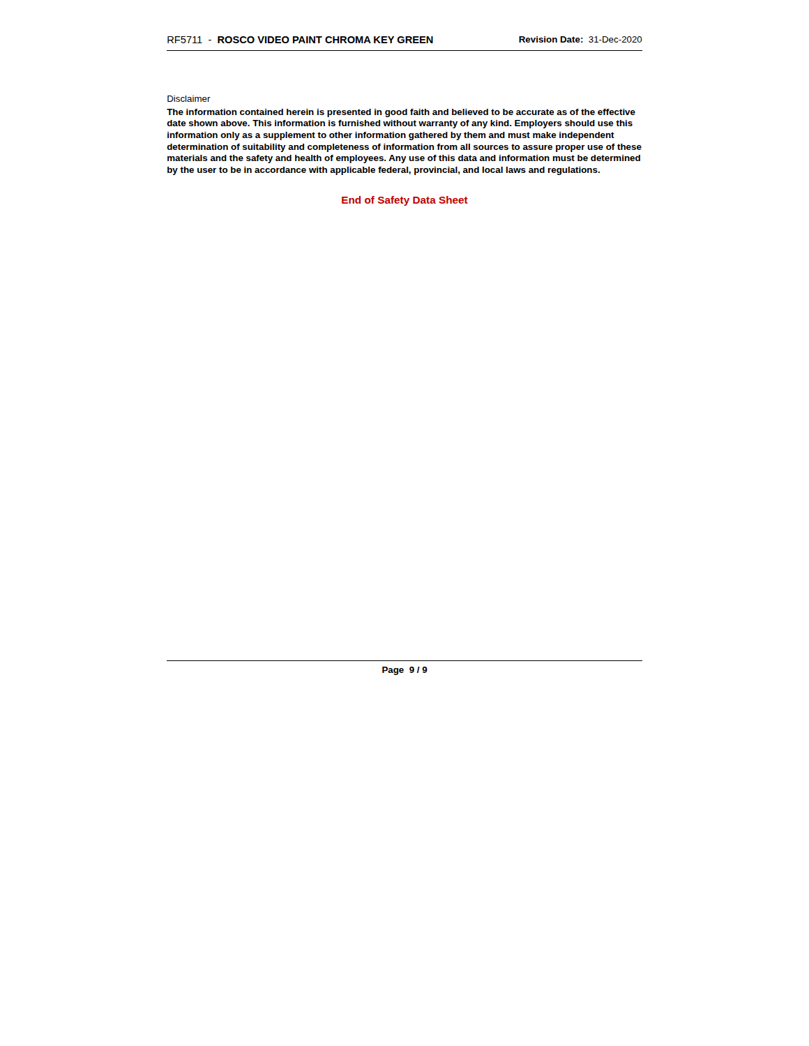RF5711 - ROSCO VIDEO PAINT CHROMA KEY GREEN
Revision Date: 31-Dec-2020
Disclaimer
The information contained herein is presented in good faith and believed to be accurate as of the effective date shown above. This information is furnished without warranty of any kind. Employers should use this information only as a supplement to other information gathered by them and must make independent determination of suitability and completeness of information from all sources to assure proper use of these materials and the safety and health of employees. Any use of this data and information must be determined by the user to be in accordance with applicable federal, provincial, and local laws and regulations.
End of Safety Data Sheet
Page 9 / 9